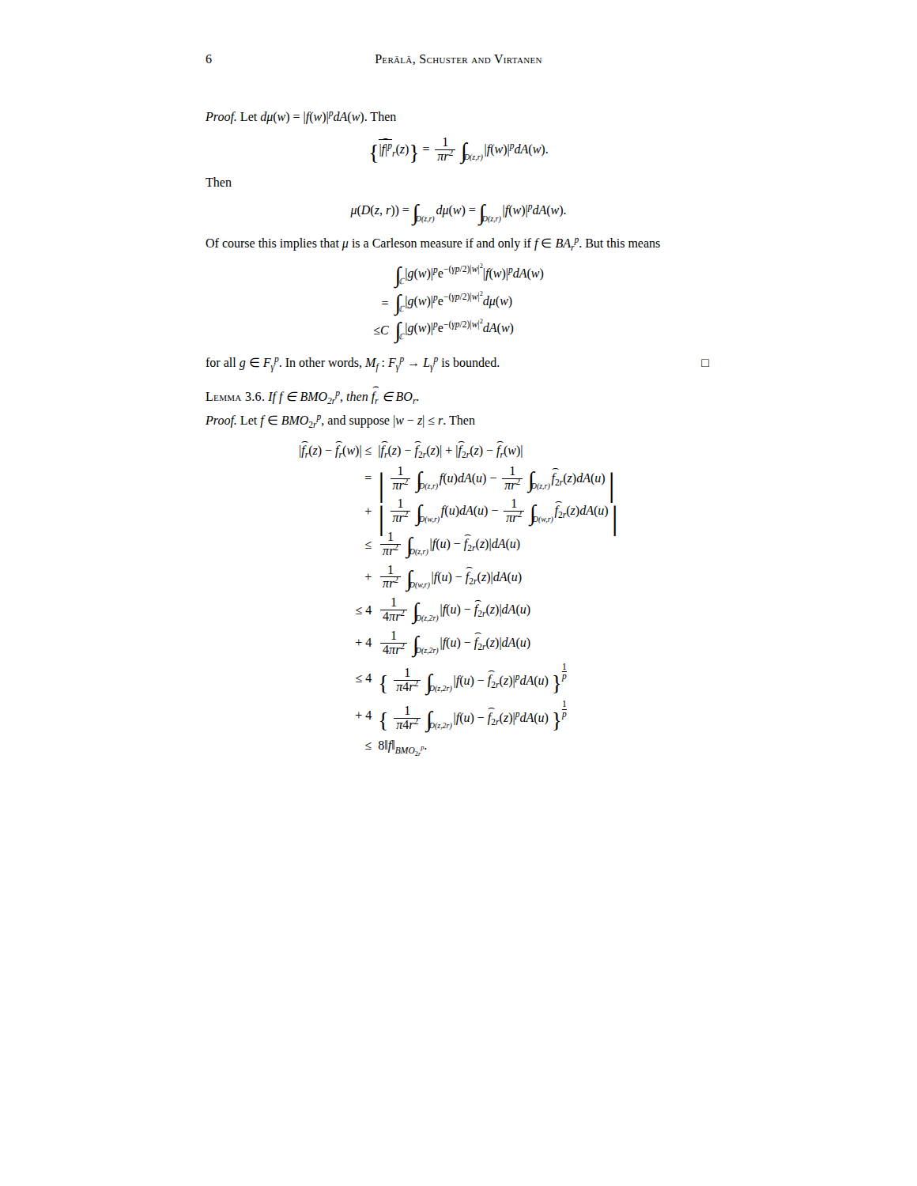6
Perälä, Schuster and Virtanen
Proof. Let dμ(w) = |f(w)|pdA(w). Then
{⌢|f|pr(z)} = 1 πr2 ∫D(z,r)|f(w)|pdA(w).
Then
μ(D(z, r)) = ∫D(z,r) dμ(w) = ∫D(z,r)|f(w)|pdA(w).
Of course this implies that μ is a Carleson measure if and only if f ∈ BArp. But this means
∫ℂ|g(w)|pe−(γp/2)|w|2|f(w)|pdA(w)
=
∫ℂ|g(w)|pe−(γp/2)|w|2dμ(w)
≤C
∫ℂ|g(w)|pe−(γp/2)|w|2dA(w)
for all g ∈ Fγp. In other words, Mf : Fγp → Lγp is bounded. □
Lemma 3.6. If f ∈ BMO2rp, then ⌢fr ∈ BOr.
Proof. Let f ∈ BMO2rp, and suppose |w − z| ≤ r. Then
|⌢fr(z) − ⌢fr(w)| ≤
|⌢fr(z) − ⌢f2r(z)| + |⌢f2r(z) − ⌢fr(w)|
=
| 1 πr2 ∫D(z,r) f(u)dA(u) − 1 πr2 ∫D(z,r)⌢f2r(z)dA(u) |
+
| 1 πr2 ∫D(w,r) f(u)dA(u) − 1 πr2 ∫D(w,r)⌢f2r(z)dA(u) |
≤
1 πr2 ∫D(z,r)|f(u) − ⌢f2r(z)|dA(u)
+
1 πr2 ∫D(w,r)|f(u) − ⌢f2r(z)|dA(u)
≤ 4
14πr2 ∫D(z,2r)|f(u) − ⌢f2r(z)|dA(u)
+ 4
14πr2 ∫D(z,2r)|f(u) − ⌢f2r(z)|dA(u)
≤ 4
{ 1 π4r2 ∫D(z,2r)|f(u) − ⌢f2r(z)|pdA(u) }1 p
+ 4
{ 1 π4r2 ∫D(z,2r)|f(u) − ⌢f2r(z)|pdA(u) }1 p
≤
8‖f‖BMO2rp.